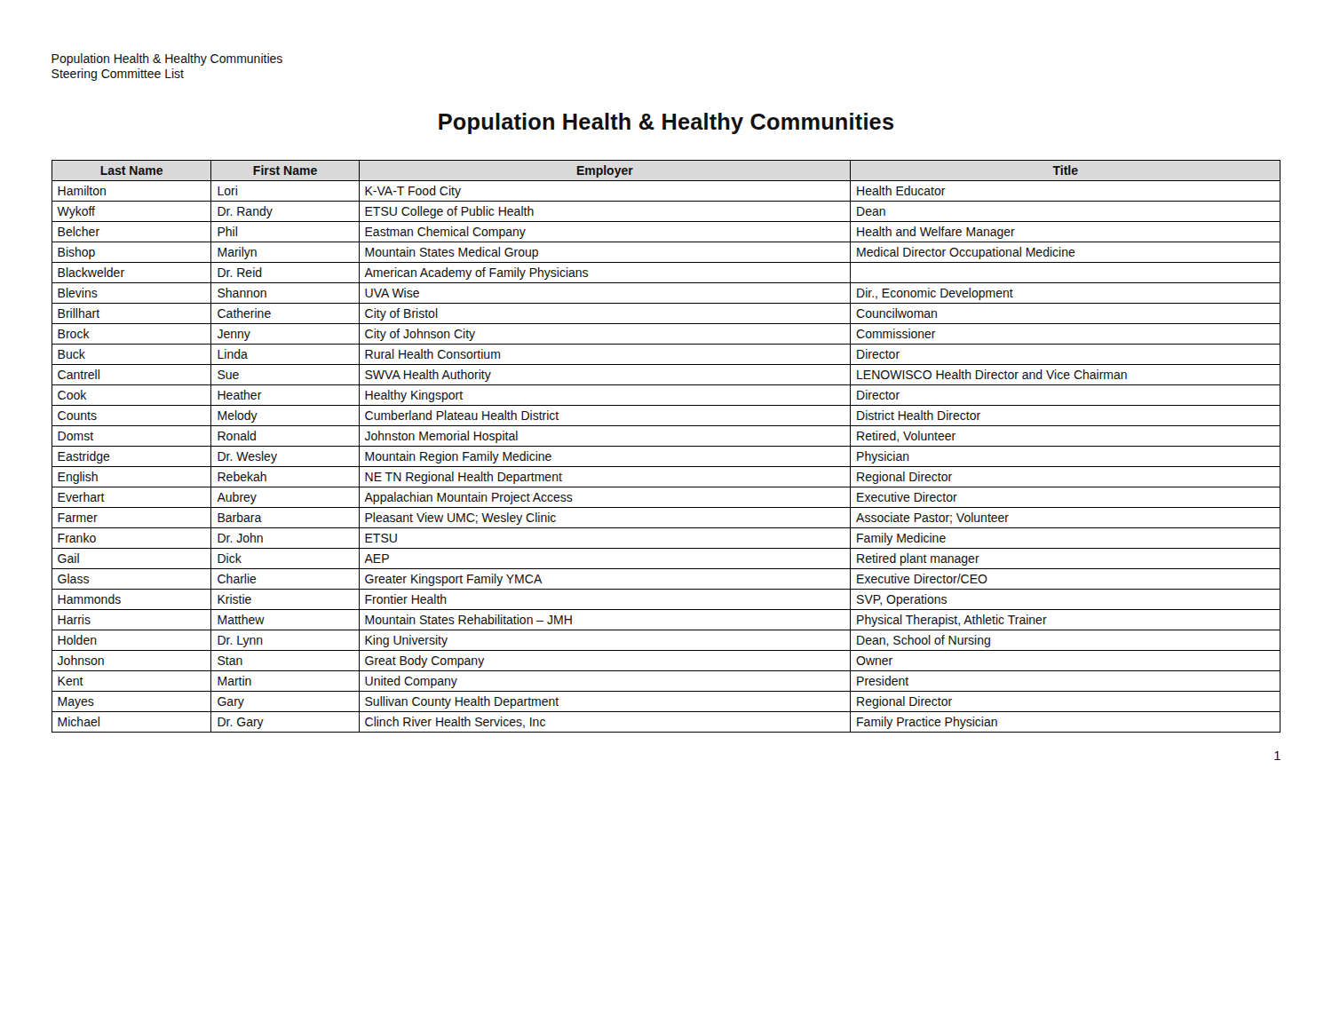Population Health & Healthy Communities
Steering Committee List
Population Health & Healthy Communities
Steering Committee Members
| Last Name | First Name | Employer | Title |
| --- | --- | --- | --- |
| Hamilton | Lori | K-VA-T Food City | Health Educator |
| Wykoff | Dr. Randy | ETSU College of Public Health | Dean |
| Belcher | Phil | Eastman Chemical Company | Health and Welfare Manager |
| Bishop | Marilyn | Mountain States Medical Group | Medical Director Occupational Medicine |
| Blackwelder | Dr. Reid | American Academy of Family Physicians | |
| Blevins | Shannon | UVA Wise | Dir., Economic Development |
| Brillhart | Catherine | City of Bristol | Councilwoman |
| Brock | Jenny | City of Johnson City | Commissioner |
| Buck | Linda | Rural Health Consortium | Director |
| Cantrell | Sue | SWVA Health Authority | LENOWISCO Health Director and Vice Chairman |
| Cook | Heather | Healthy Kingsport | Director |
| Counts | Melody | Cumberland Plateau Health District | District Health Director |
| Domst | Ronald | Johnston Memorial Hospital | Retired, Volunteer |
| Eastridge | Dr. Wesley | Mountain Region Family Medicine | Physician |
| English | Rebekah | NE TN Regional Health Department | Regional Director |
| Everhart | Aubrey | Appalachian Mountain Project Access | Executive Director |
| Farmer | Barbara | Pleasant View UMC; Wesley Clinic | Associate Pastor; Volunteer |
| Franko | Dr. John | ETSU | Family Medicine |
| Gail | Dick | AEP | Retired plant manager |
| Glass | Charlie | Greater Kingsport Family YMCA | Executive Director/CEO |
| Hammonds | Kristie | Frontier Health | SVP, Operations |
| Harris | Matthew | Mountain States Rehabilitation – JMH | Physical Therapist, Athletic Trainer |
| Holden | Dr. Lynn | King University | Dean, School of Nursing |
| Johnson | Stan | Great Body Company | Owner |
| Kent | Martin | United Company | President |
| Mayes | Gary | Sullivan County Health Department | Regional Director |
| Michael | Dr. Gary | Clinch River Health Services, Inc | Family Practice Physician |
1